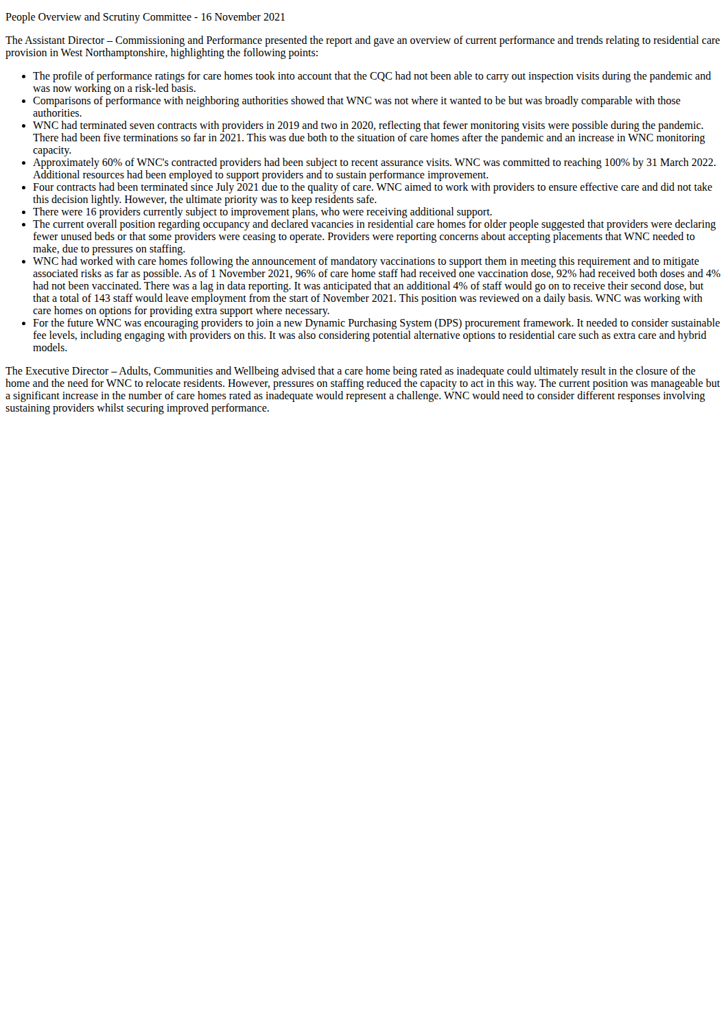People Overview and Scrutiny Committee - 16 November 2021
The Assistant Director – Commissioning and Performance presented the report and gave an overview of current performance and trends relating to residential care provision in West Northamptonshire, highlighting the following points:
The profile of performance ratings for care homes took into account that the CQC had not been able to carry out inspection visits during the pandemic and was now working on a risk-led basis.
Comparisons of performance with neighboring authorities showed that WNC was not where it wanted to be but was broadly comparable with those authorities.
WNC had terminated seven contracts with providers in 2019 and two in 2020, reflecting that fewer monitoring visits were possible during the pandemic. There had been five terminations so far in 2021. This was due both to the situation of care homes after the pandemic and an increase in WNC monitoring capacity.
Approximately 60% of WNC's contracted providers had been subject to recent assurance visits. WNC was committed to reaching 100% by 31 March 2022. Additional resources had been employed to support providers and to sustain performance improvement.
Four contracts had been terminated since July 2021 due to the quality of care. WNC aimed to work with providers to ensure effective care and did not take this decision lightly. However, the ultimate priority was to keep residents safe.
There were 16 providers currently subject to improvement plans, who were receiving additional support.
The current overall position regarding occupancy and declared vacancies in residential care homes for older people suggested that providers were declaring fewer unused beds or that some providers were ceasing to operate. Providers were reporting concerns about accepting placements that WNC needed to make, due to pressures on staffing.
WNC had worked with care homes following the announcement of mandatory vaccinations to support them in meeting this requirement and to mitigate associated risks as far as possible. As of 1 November 2021, 96% of care home staff had received one vaccination dose, 92% had received both doses and 4% had not been vaccinated. There was a lag in data reporting. It was anticipated that an additional 4% of staff would go on to receive their second dose, but that a total of 143 staff would leave employment from the start of November 2021. This position was reviewed on a daily basis. WNC was working with care homes on options for providing extra support where necessary.
For the future WNC was encouraging providers to join a new Dynamic Purchasing System (DPS) procurement framework. It needed to consider sustainable fee levels, including engaging with providers on this. It was also considering potential alternative options to residential care such as extra care and hybrid models.
The Executive Director – Adults, Communities and Wellbeing advised that a care home being rated as inadequate could ultimately result in the closure of the home and the need for WNC to relocate residents. However, pressures on staffing reduced the capacity to act in this way. The current position was manageable but a significant increase in the number of care homes rated as inadequate would represent a challenge. WNC would need to consider different responses involving sustaining providers whilst securing improved performance.